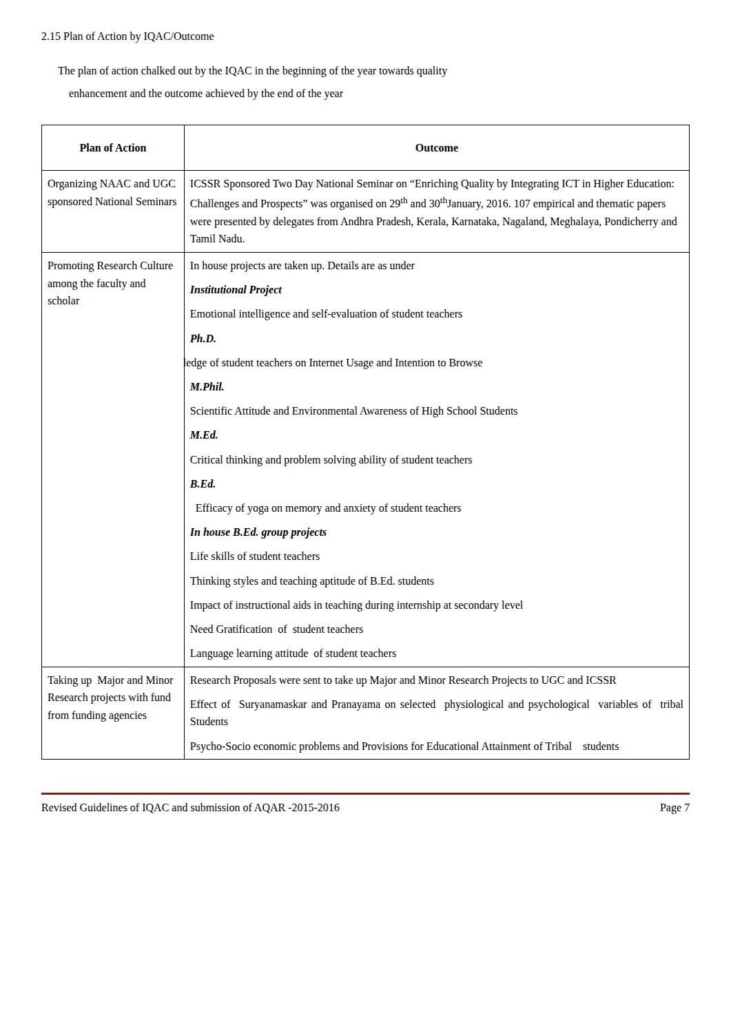2.15 Plan of Action by IQAC/Outcome
The plan of action chalked out by the IQAC in the beginning of the year towards quality
enhancement and the outcome achieved by the end of the year
| Plan of Action | Outcome |
| --- | --- |
| Organizing NAAC and UGC sponsored National Seminars | ICSSR Sponsored Two Day National Seminar on “Enriching Quality by Integrating ICT in Higher Education: Challenges and Prospects” was organised on 29 th and 30 th January, 2016. 107 empirical and thematic papers were presented by delegates from Andhra Pradesh, Kerala, Karnataka, Nagaland, Meghalaya, Pondicherry and Tamil Nadu. |
| Promoting Research Culture among the faculty and scholar | In house projects are taken up. Details are as under Institutional Project Emotional intelligence and self-evaluation of student teachers Ph.D. ledge of student teachers on Internet Usage and Intention to Browse M.Phil. Scientific Attitude and Environmental Awareness of High School Students M.Ed. Critical thinking and problem solving ability of student teachers B.Ed. Efficacy of yoga on memory and anxiety of student teachers In house B.Ed. group projects Life skills of student teachers Thinking styles and teaching aptitude of B.Ed. students Impact of instructional aids in teaching during internship at secondary level Need Gratification of student teachers Language learning attitude of student teachers |
| Taking up Major and Minor Research projects with fund from funding agencies | Research Proposals were sent to take up Major and Minor Research Projects to UGC and ICSSR Effect of Suryanamaskar and Pranayama on selected physiological and psychological variables of tribal Students Psycho-Socio economic problems and Provisions for Educational Attainment of Tribal students |
Revised Guidelines of IQAC and submission of AQAR -2015-2016 Page 7